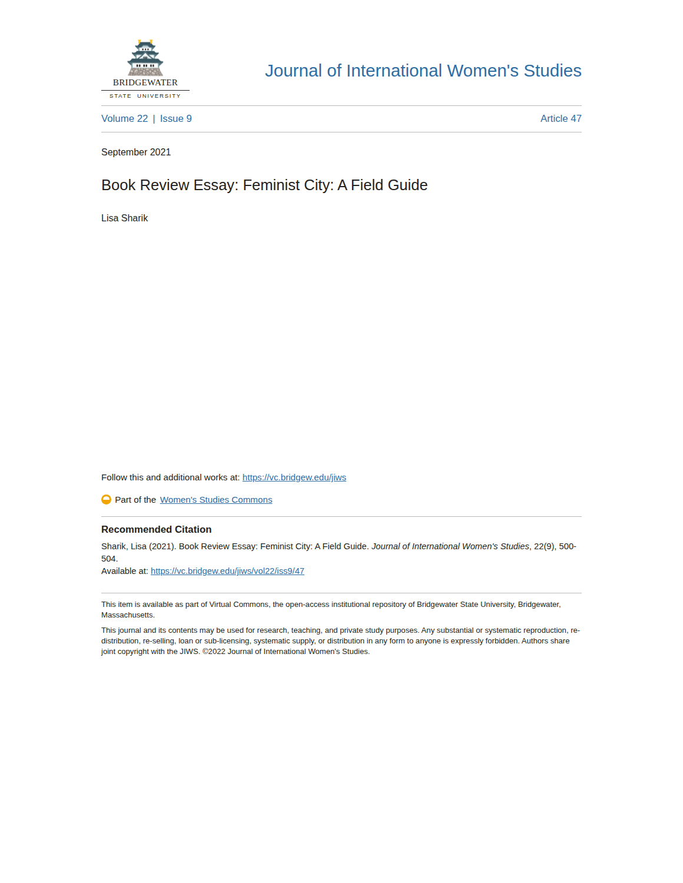🏯
BRIDGEWATER
STATE UNIVERSITY
Journal of International Women's Studies
Volume 22|Issue 9
Article 47
September 2021
Book Review Essay: Feminist City: A Field Guide
Lisa Sharik
Follow this and additional works at: https://vc.bridgew.edu/jiws
Part of the Women's Studies Commons
Recommended Citation
Sharik, Lisa (2021). Book Review Essay: Feminist City: A Field Guide. Journal of International Women's Studies, 22(9), 500-504.
Available at: https://vc.bridgew.edu/jiws/vol22/iss9/47
This item is available as part of Virtual Commons, the open-access institutional repository of Bridgewater State University, Bridgewater, Massachusetts.
This journal and its contents may be used for research, teaching, and private study purposes. Any substantial or systematic reproduction, re-distribution, re-selling, loan or sub-licensing, systematic supply, or distribution in any form to anyone is expressly forbidden. Authors share joint copyright with the JIWS. ©2022 Journal of International Women's Studies.